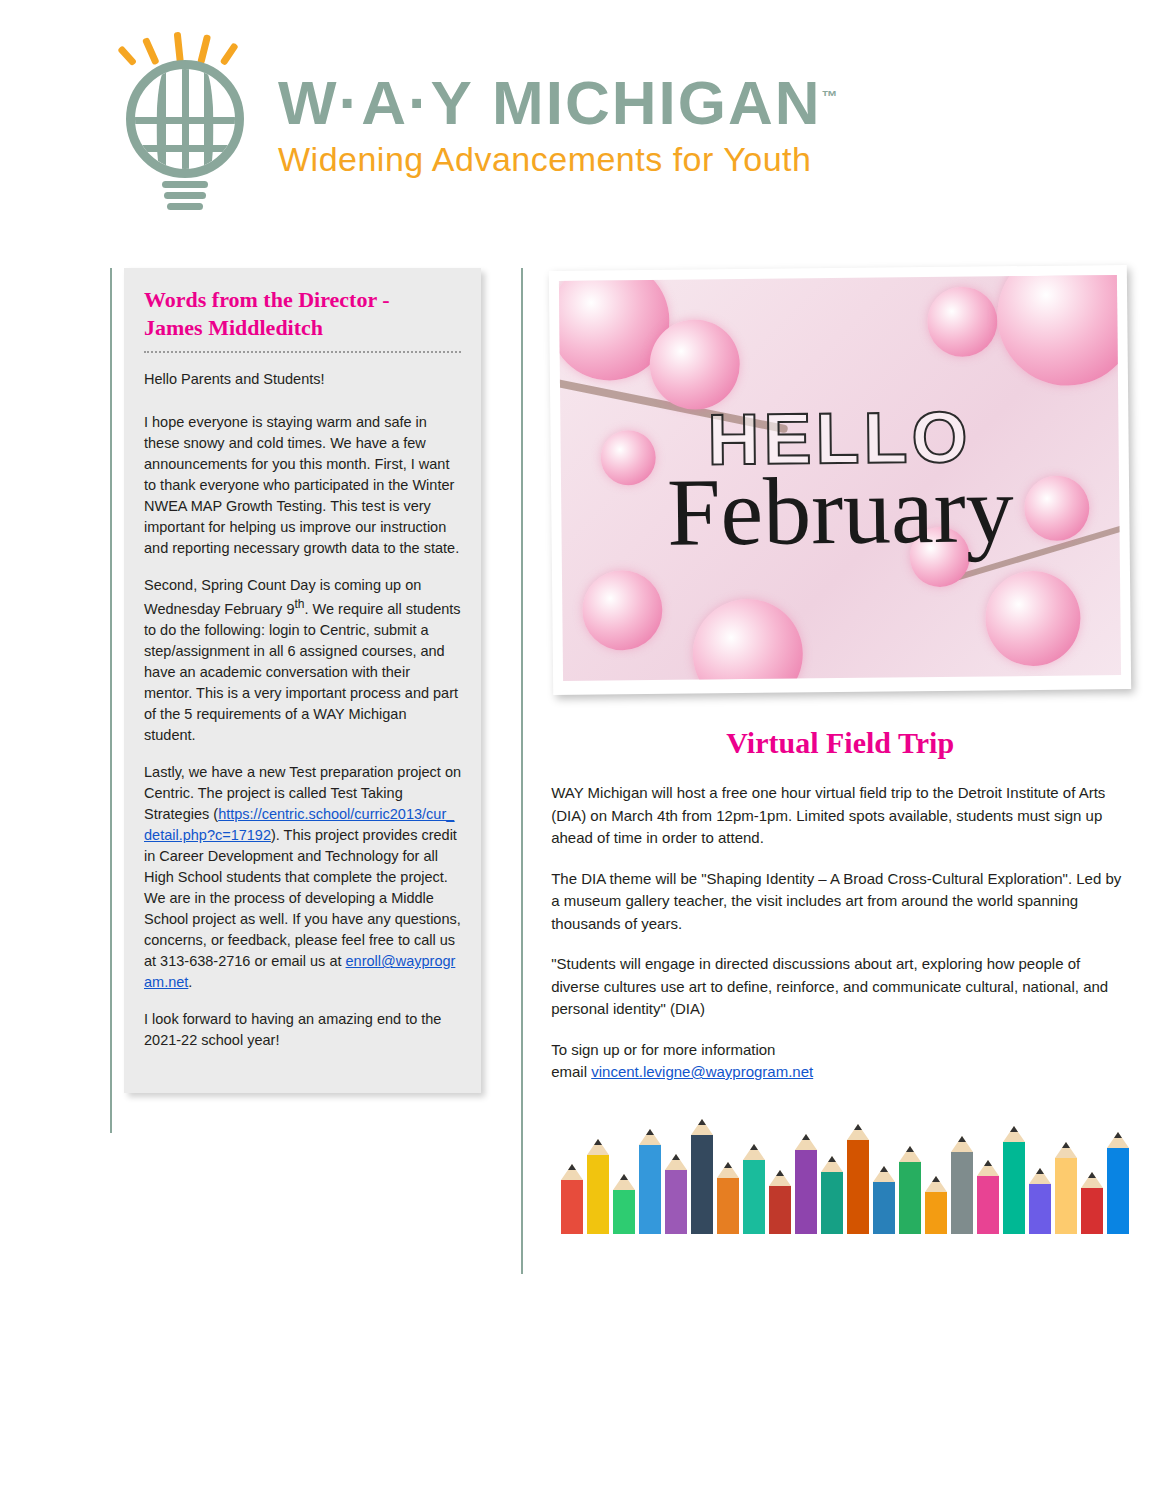W·A·Y MICHIGAN™
Widening Advancements for Youth
Words from the Director -
James Middleditch
Hello Parents and Students!
I hope everyone is staying warm and safe in these snowy and cold times. We have a few announcements for you this month. First, I want to thank everyone who participated in the Winter NWEA MAP Growth Testing. This test is very important for helping us improve our instruction and reporting necessary growth data to the state.
Second, Spring Count Day is coming up on Wednesday February 9th. We require all students to do the following: login to Centric, submit a step/assignment in all 6 assigned courses, and have an academic conversation with their mentor. This is a very important process and part of the 5 requirements of a WAY Michigan student.
Lastly, we have a new Test preparation project on Centric. The project is called Test Taking Strategies (https://centric.school/curric2013/cur_detail.php?c=17192). This project provides credit in Career Development and Technology for all High School students that complete the project. We are in the process of developing a Middle School project as well. If you have any questions, concerns, or feedback, please feel free to call us at 313-638-2716 or email us at enroll@wayprogram.net.
I look forward to having an amazing end to the 2021-22 school year!
HELLO
February
Virtual Field Trip
WAY Michigan will host a free one hour virtual field trip to the Detroit Institute of Arts (DIA) on March 4th from 12pm-1pm. Limited spots available, students must sign up ahead of time in order to attend.
The DIA theme will be "Shaping Identity – A Broad Cross-Cultural Exploration". Led by a museum gallery teacher, the visit includes art from around the world spanning thousands of years.
"Students will engage in directed discussions about art, exploring how people of diverse cultures use art to define, reinforce, and communicate cultural, national, and personal identity" (DIA)
To sign up or for more information
email vincent.levigne@wayprogram.net